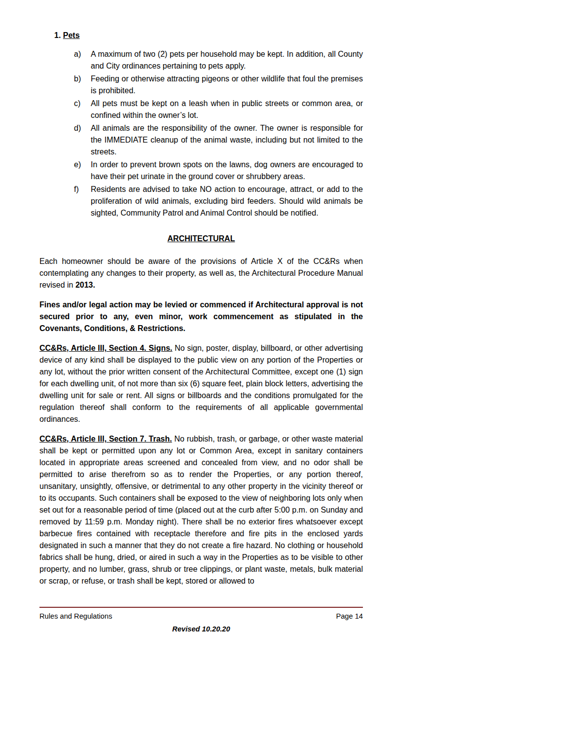Pets
A maximum of two (2) pets per household may be kept. In addition, all County and City ordinances pertaining to pets apply.
Feeding or otherwise attracting pigeons or other wildlife that foul the premises is prohibited.
All pets must be kept on a leash when in public streets or common area, or confined within the owner’s lot.
All animals are the responsibility of the owner. The owner is responsible for the IMMEDIATE cleanup of the animal waste, including but not limited to the streets.
In order to prevent brown spots on the lawns, dog owners are encouraged to have their pet urinate in the ground cover or shrubbery areas.
Residents are advised to take NO action to encourage, attract, or add to the proliferation of wild animals, excluding bird feeders. Should wild animals be sighted, Community Patrol and Animal Control should be notified.
ARCHITECTURAL
Each homeowner should be aware of the provisions of Article X of the CC&Rs when contemplating any changes to their property, as well as, the Architectural Procedure Manual revised in 2013.
Fines and/or legal action may be levied or commenced if Architectural approval is not secured prior to any, even minor, work commencement as stipulated in the Covenants, Conditions, & Restrictions.
CC&Rs, Article III, Section 4. Signs. No sign, poster, display, billboard, or other advertising device of any kind shall be displayed to the public view on any portion of the Properties or any lot, without the prior written consent of the Architectural Committee, except one (1) sign for each dwelling unit, of not more than six (6) square feet, plain block letters, advertising the dwelling unit for sale or rent. All signs or billboards and the conditions promulgated for the regulation thereof shall conform to the requirements of all applicable governmental ordinances.
CC&Rs, Article III, Section 7. Trash. No rubbish, trash, or garbage, or other waste material shall be kept or permitted upon any lot or Common Area, except in sanitary containers located in appropriate areas screened and concealed from view, and no odor shall be permitted to arise therefrom so as to render the Properties, or any portion thereof, unsanitary, unsightly, offensive, or detrimental to any other property in the vicinity thereof or to its occupants. Such containers shall be exposed to the view of neighboring lots only when set out for a reasonable period of time (placed out at the curb after 5:00 p.m. on Sunday and removed by 11:59 p.m. Monday night). There shall be no exterior fires whatsoever except barbecue fires contained with receptacle therefore and fire pits in the enclosed yards designated in such a manner that they do not create a fire hazard. No clothing or household fabrics shall be hung, dried, or aired in such a way in the Properties as to be visible to other property, and no lumber, grass, shrub or tree clippings, or plant waste, metals, bulk material or scrap, or refuse, or trash shall be kept, stored or allowed to
Rules and Regulations Page 14
Revised 10.20.20